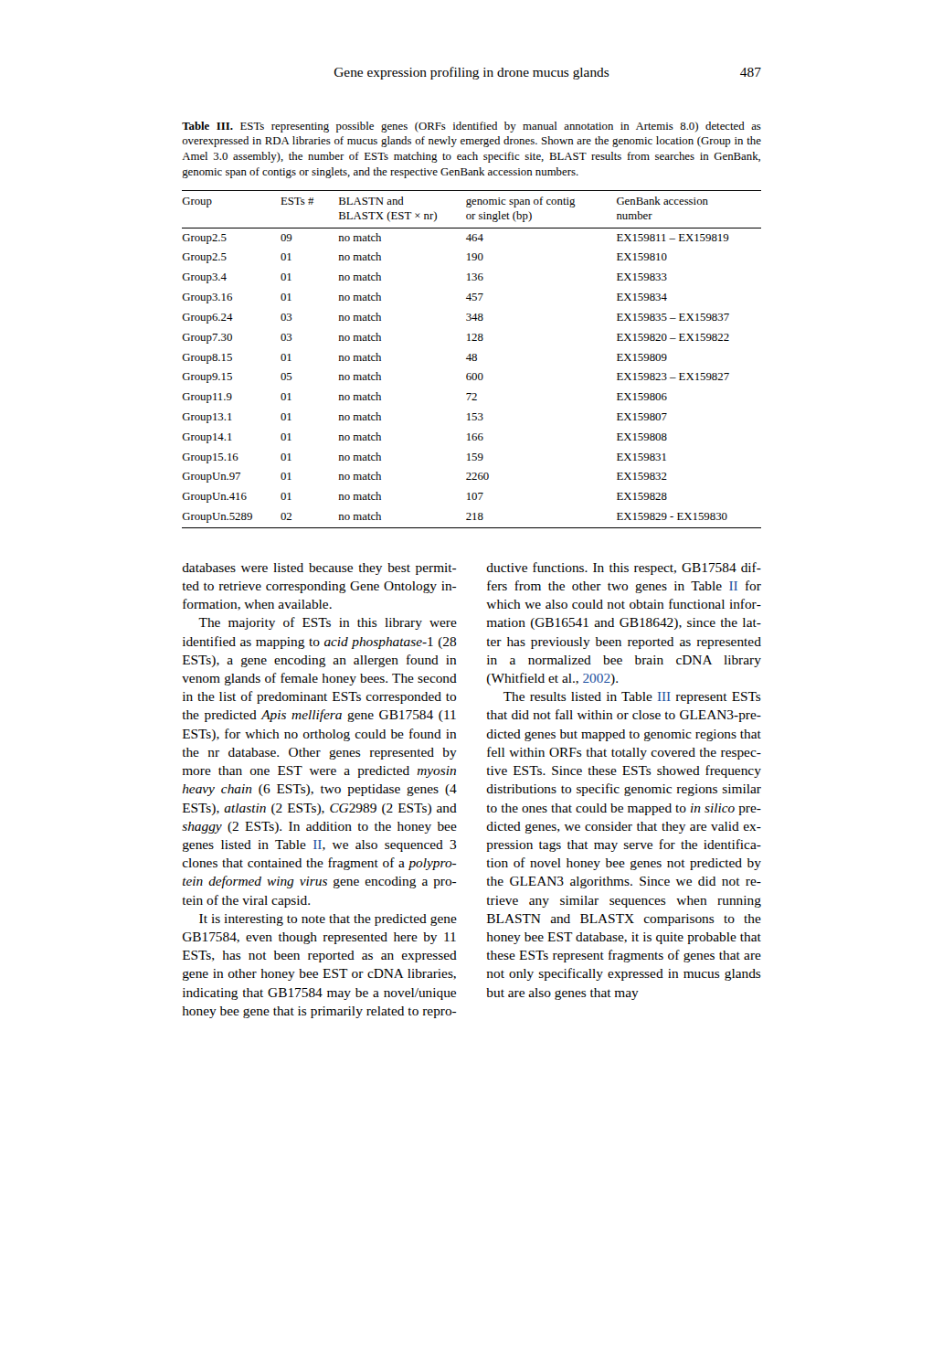Gene expression profiling in drone mucus glands
487
Table III. ESTs representing possible genes (ORFs identified by manual annotation in Artemis 8.0) detected as overexpressed in RDA libraries of mucus glands of newly emerged drones. Shown are the genomic location (Group in the Amel 3.0 assembly), the number of ESTs matching to each specific site, BLAST results from searches in GenBank, genomic span of contigs or singlets, and the respective GenBank accession numbers.
| Group | ESTs # | BLASTN and | genomic span of contig | GenBank accession |
| --- | --- | --- | --- | --- |
| | | BLASTX (EST × nr) | or singlet (bp) | number |
| Group2.5 | 09 | no match | 464 | EX159811 – EX159819 |
| Group2.5 | 01 | no match | 190 | EX159810 |
| Group3.4 | 01 | no match | 136 | EX159833 |
| Group3.16 | 01 | no match | 457 | EX159834 |
| Group6.24 | 03 | no match | 348 | EX159835 – EX159837 |
| Group7.30 | 03 | no match | 128 | EX159820 – EX159822 |
| Group8.15 | 01 | no match | 48 | EX159809 |
| Group9.15 | 05 | no match | 600 | EX159823 – EX159827 |
| Group11.9 | 01 | no match | 72 | EX159806 |
| Group13.1 | 01 | no match | 153 | EX159807 |
| Group14.1 | 01 | no match | 166 | EX159808 |
| Group15.16 | 01 | no match | 159 | EX159831 |
| GroupUn.97 | 01 | no match | 2260 | EX159832 |
| GroupUn.416 | 01 | no match | 107 | EX159828 |
| GroupUn.5289 | 02 | no match | 218 | EX159829 - EX159830 |
databases were listed because they best permitted to retrieve corresponding Gene Ontology information, when available.
The majority of ESTs in this library were identified as mapping to acid phosphatase-1 (28 ESTs), a gene encoding an allergen found in venom glands of female honey bees. The second in the list of predominant ESTs corresponded to the predicted Apis mellifera gene GB17584 (11 ESTs), for which no ortholog could be found in the nr database. Other genes represented by more than one EST were a predicted myosin heavy chain (6 ESTs), two peptidase genes (4 ESTs), atlastin (2 ESTs), CG2989 (2 ESTs) and shaggy (2 ESTs). In addition to the honey bee genes listed in Table II, we also sequenced 3 clones that contained the fragment of a polyprotein deformed wing virus gene encoding a protein of the viral capsid.
It is interesting to note that the predicted gene GB17584, even though represented here by 11 ESTs, has not been reported as an expressed gene in other honey bee EST or cDNA libraries, indicating that GB17584 may be a novel/unique honey bee gene that is primarily related to reproductive functions. In this respect, GB17584 differs from the other two genes in Table II for which we also could not obtain functional information (GB16541 and GB18642), since the latter has previously been reported as represented in a normalized bee brain cDNA library (Whitfield et al., 2002).
The results listed in Table III represent ESTs that did not fall within or close to GLEAN3-predicted genes but mapped to genomic regions that fell within ORFs that totally covered the respective ESTs. Since these ESTs showed frequency distributions to specific genomic regions similar to the ones that could be mapped to in silico predicted genes, we consider that they are valid expression tags that may serve for the identification of novel honey bee genes not predicted by the GLEAN3 algorithms. Since we did not retrieve any similar sequences when running BLASTN and BLASTX comparisons to the honey bee EST database, it is quite probable that these ESTs represent fragments of genes that are not only specifically expressed in mucus glands but are also genes that may